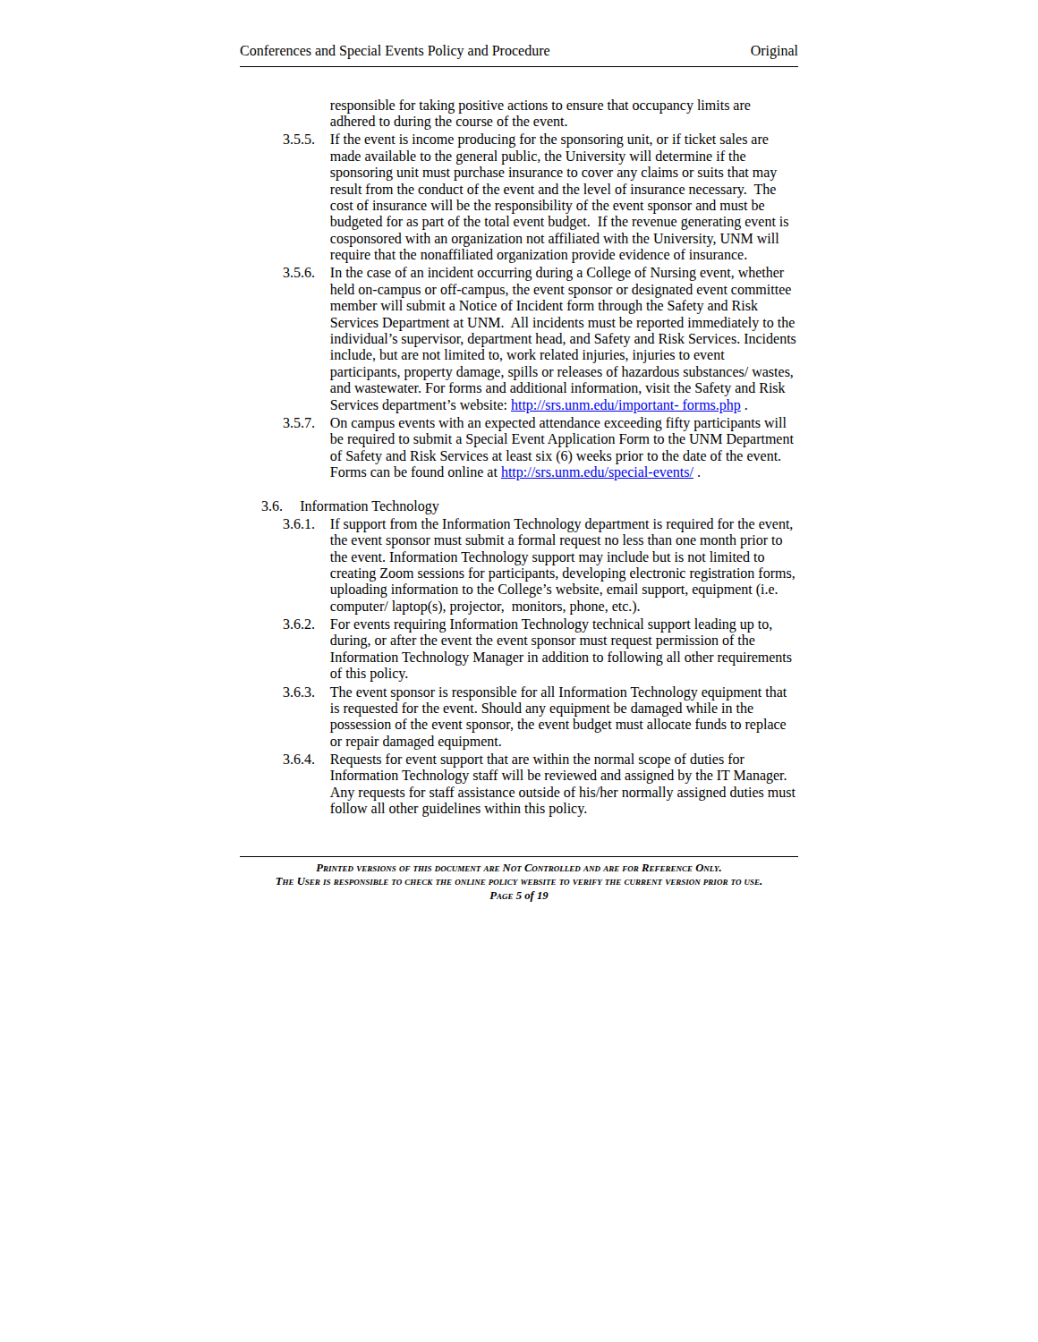Conferences and Special Events Policy and Procedure
Original
responsible for taking positive actions to ensure that occupancy limits are adhered to during the course of the event.
3.5.5.
If the event is income producing for the sponsoring unit, or if ticket sales are made available to the general public, the University will determine if the sponsoring unit must purchase insurance to cover any claims or suits that may result from the conduct of the event and the level of insurance necessary. The cost of insurance will be the responsibility of the event sponsor and must be budgeted for as part of the total event budget. If the revenue generating event is cosponsored with an organization not affiliated with the University, UNM will require that the nonaffiliated organization provide evidence of insurance.
3.5.6.
In the case of an incident occurring during a College of Nursing event, whether held on-campus or off-campus, the event sponsor or designated event committee member will submit a Notice of Incident form through the Safety and Risk Services Department at UNM. All incidents must be reported immediately to the individual’s supervisor, department head, and Safety and Risk Services. Incidents include, but are not limited to, work related injuries, injuries to event participants, property damage, spills or releases of hazardous substances/ wastes, and wastewater. For forms and additional information, visit the Safety and Risk Services department’s website: http://srs.unm.edu/important- forms.php .
3.5.7.
On campus events with an expected attendance exceeding fifty participants will be required to submit a Special Event Application Form to the UNM Department of Safety and Risk Services at least six (6) weeks prior to the date of the event. Forms can be found online at http://srs.unm.edu/special-events/ .
3.6.
Information Technology
3.6.1.
If support from the Information Technology department is required for the event, the event sponsor must submit a formal request no less than one month prior to the event. Information Technology support may include but is not limited to creating Zoom sessions for participants, developing electronic registration forms, uploading information to the College’s website, email support, equipment (i.e. computer/ laptop(s), projector, monitors, phone, etc.).
3.6.2.
For events requiring Information Technology technical support leading up to, during, or after the event the event sponsor must request permission of the Information Technology Manager in addition to following all other requirements of this policy.
3.6.3.
The event sponsor is responsible for all Information Technology equipment that is requested for the event. Should any equipment be damaged while in the possession of the event sponsor, the event budget must allocate funds to replace or repair damaged equipment.
3.6.4.
Requests for event support that are within the normal scope of duties for Information Technology staff will be reviewed and assigned by the IT Manager. Any requests for staff assistance outside of his/her normally assigned duties must follow all other guidelines within this policy.
Printed versions of this document are Not Controlled and are for Reference Only.
The User is responsible to check the online policy website to verify the current version prior to use.
Page 5 of 19